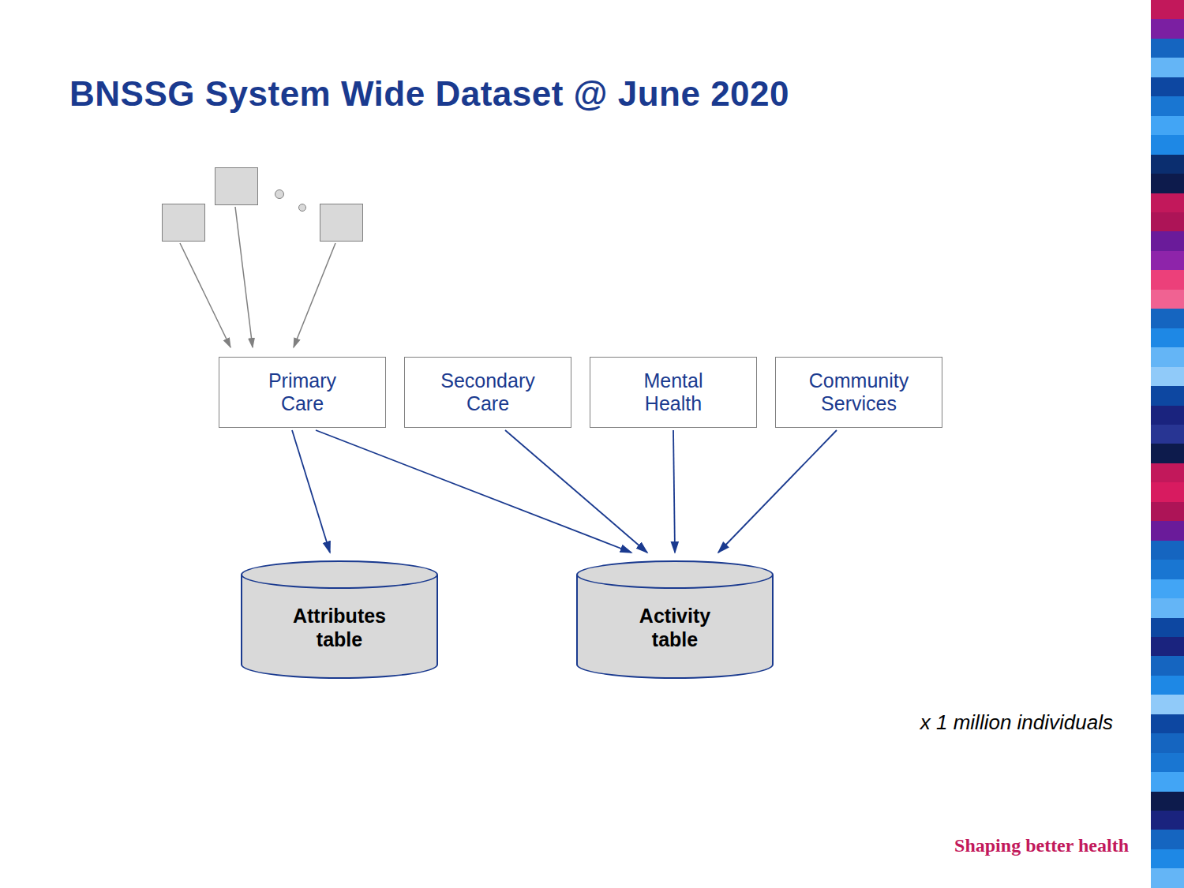BNSSG System Wide Dataset @ June 2020
Primary
Care
Secondary
Care
Mental
Health
Community
Services
Attributes
table
Activity
table
x 1 million individuals
Shaping better health